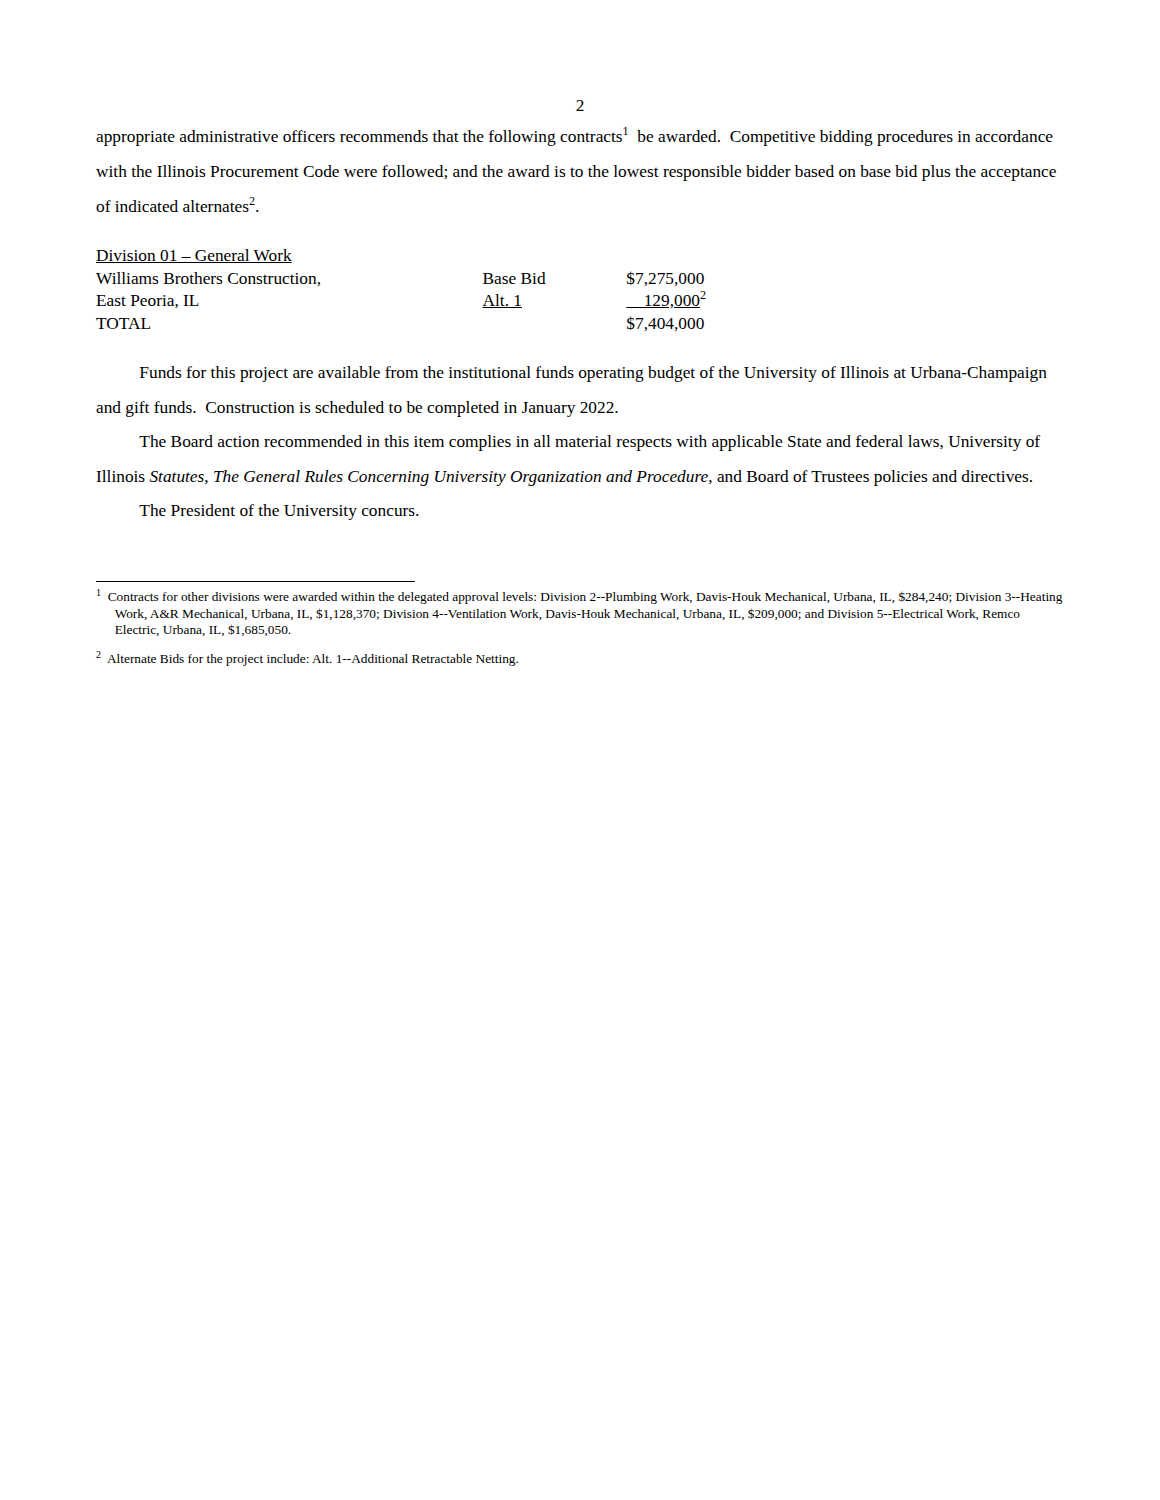2
appropriate administrative officers recommends that the following contracts1 be awarded. Competitive bidding procedures in accordance with the Illinois Procurement Code were followed; and the award is to the lowest responsible bidder based on base bid plus the acceptance of indicated alternates2.
Division 01 – General Work
| Williams Brothers Construction, | Base Bid | $7,275,000 |
| East Peoria, IL | Alt. 1 | 129,000 2 |
| TOTAL | | $7,404,000 |
Funds for this project are available from the institutional funds operating budget of the University of Illinois at Urbana-Champaign and gift funds. Construction is scheduled to be completed in January 2022.
The Board action recommended in this item complies in all material respects with applicable State and federal laws, University of Illinois Statutes, The General Rules Concerning University Organization and Procedure, and Board of Trustees policies and directives.
The President of the University concurs.
1 Contracts for other divisions were awarded within the delegated approval levels: Division 2--Plumbing Work, Davis-Houk Mechanical, Urbana, IL, $284,240; Division 3--Heating Work, A&R Mechanical, Urbana, IL, $1,128,370; Division 4--Ventilation Work, Davis-Houk Mechanical, Urbana, IL, $209,000; and Division 5--Electrical Work, Remco Electric, Urbana, IL, $1,685,050.
2 Alternate Bids for the project include: Alt. 1--Additional Retractable Netting.